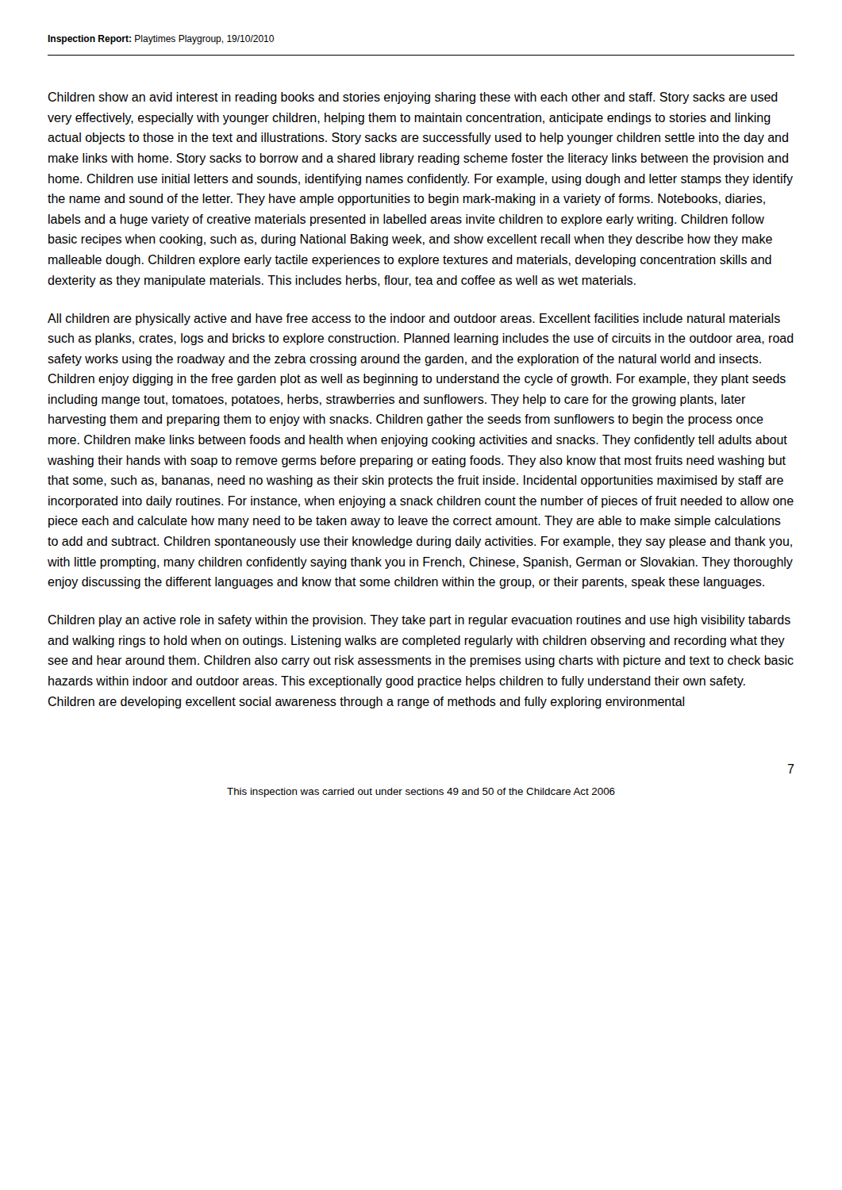Inspection Report: Playtimes Playgroup, 19/10/2010
Children show an avid interest in reading books and stories enjoying sharing these with each other and staff. Story sacks are used very effectively, especially with younger children, helping them to maintain concentration, anticipate endings to stories and linking actual objects to those in the text and illustrations. Story sacks are successfully used to help younger children settle into the day and make links with home. Story sacks to borrow and a shared library reading scheme foster the literacy links between the provision and home. Children use initial letters and sounds, identifying names confidently. For example, using dough and letter stamps they identify the name and sound of the letter. They have ample opportunities to begin mark-making in a variety of forms. Notebooks, diaries, labels and a huge variety of creative materials presented in labelled areas invite children to explore early writing. Children follow basic recipes when cooking, such as, during National Baking week, and show excellent recall when they describe how they make malleable dough. Children explore early tactile experiences to explore textures and materials, developing concentration skills and dexterity as they manipulate materials. This includes herbs, flour, tea and coffee as well as wet materials.
All children are physically active and have free access to the indoor and outdoor areas. Excellent facilities include natural materials such as planks, crates, logs and bricks to explore construction. Planned learning includes the use of circuits in the outdoor area, road safety works using the roadway and the zebra crossing around the garden, and the exploration of the natural world and insects. Children enjoy digging in the free garden plot as well as beginning to understand the cycle of growth. For example, they plant seeds including mange tout, tomatoes, potatoes, herbs, strawberries and sunflowers. They help to care for the growing plants, later harvesting them and preparing them to enjoy with snacks. Children gather the seeds from sunflowers to begin the process once more. Children make links between foods and health when enjoying cooking activities and snacks. They confidently tell adults about washing their hands with soap to remove germs before preparing or eating foods. They also know that most fruits need washing but that some, such as, bananas, need no washing as their skin protects the fruit inside. Incidental opportunities maximised by staff are incorporated into daily routines. For instance, when enjoying a snack children count the number of pieces of fruit needed to allow one piece each and calculate how many need to be taken away to leave the correct amount. They are able to make simple calculations to add and subtract. Children spontaneously use their knowledge during daily activities. For example, they say please and thank you, with little prompting, many children confidently saying thank you in French, Chinese, Spanish, German or Slovakian. They thoroughly enjoy discussing the different languages and know that some children within the group, or their parents, speak these languages.
Children play an active role in safety within the provision. They take part in regular evacuation routines and use high visibility tabards and walking rings to hold when on outings. Listening walks are completed regularly with children observing and recording what they see and hear around them. Children also carry out risk assessments in the premises using charts with picture and text to check basic hazards within indoor and outdoor areas. This exceptionally good practice helps children to fully understand their own safety. Children are developing excellent social awareness through a range of methods and fully exploring environmental
7
This inspection was carried out under sections 49 and 50 of the Childcare Act 2006